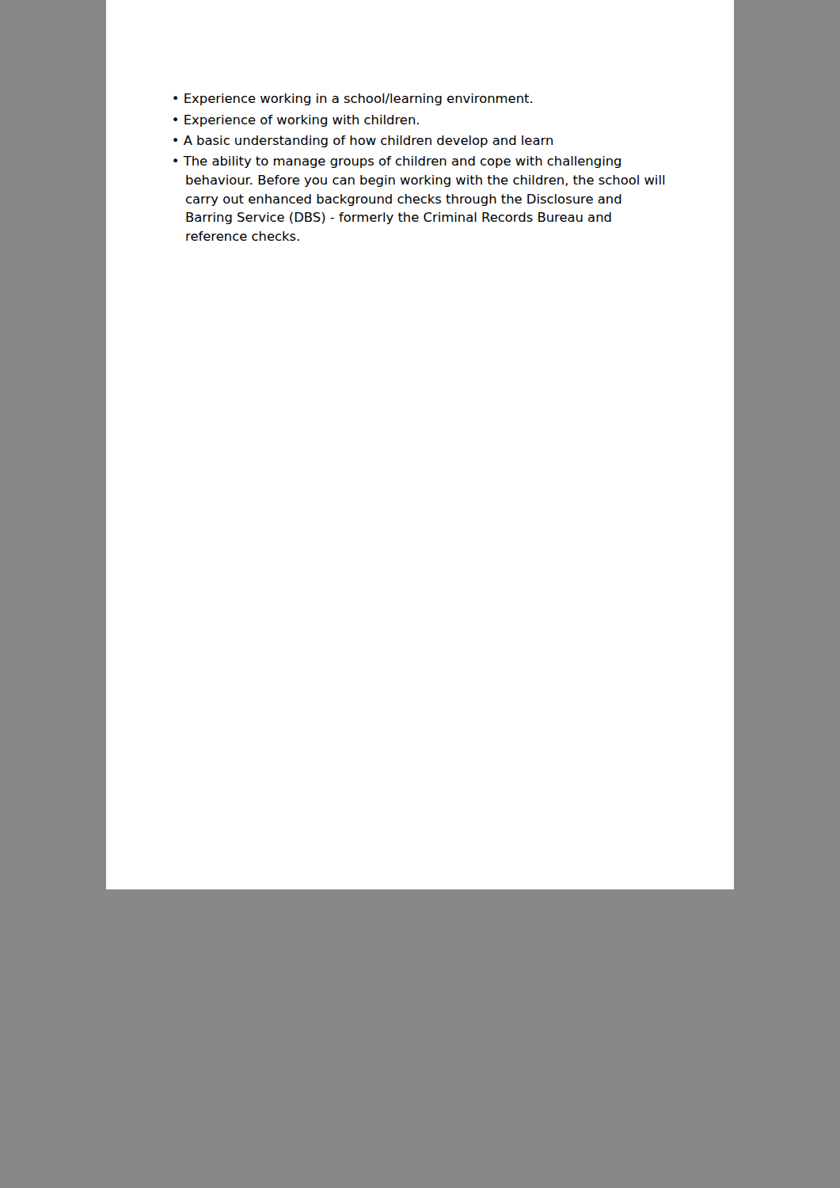Experience working in a school/learning environment.
Experience of working with children.
A basic understanding of how children develop and learn
The ability to manage groups of children and cope with challenging behaviour. Before you can begin working with the children, the school will carry out enhanced background checks through the Disclosure and Barring Service (DBS) - formerly the Criminal Records Bureau and reference checks.